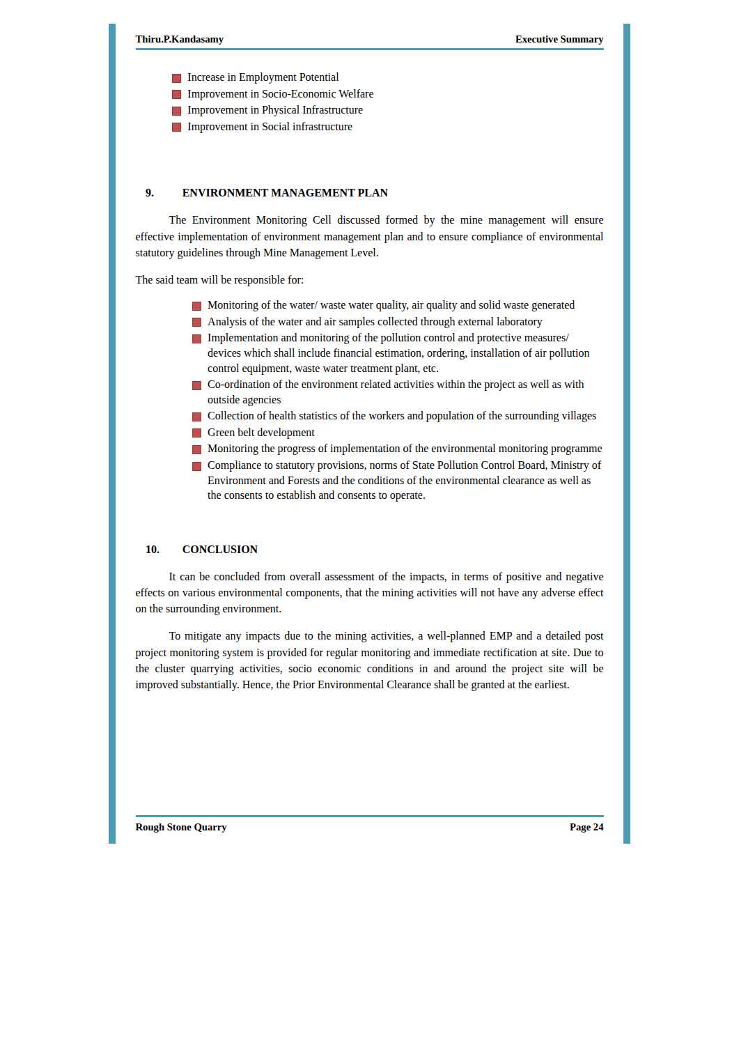Thiru.P.Kandasamy Executive Summary
Increase in Employment Potential
Improvement in Socio-Economic Welfare
Improvement in Physical Infrastructure
Improvement in Social infrastructure
9. ENVIRONMENT MANAGEMENT PLAN
The Environment Monitoring Cell discussed formed by the mine management will ensure effective implementation of environment management plan and to ensure compliance of environmental statutory guidelines through Mine Management Level.
The said team will be responsible for:
Monitoring of the water/ waste water quality, air quality and solid waste generated
Analysis of the water and air samples collected through external laboratory
Implementation and monitoring of the pollution control and protective measures/ devices which shall include financial estimation, ordering, installation of air pollution control equipment, waste water treatment plant, etc.
Co-ordination of the environment related activities within the project as well as with outside agencies
Collection of health statistics of the workers and population of the surrounding villages
Green belt development
Monitoring the progress of implementation of the environmental monitoring programme
Compliance to statutory provisions, norms of State Pollution Control Board, Ministry of Environment and Forests and the conditions of the environmental clearance as well as the consents to establish and consents to operate.
10. CONCLUSION
It can be concluded from overall assessment of the impacts, in terms of positive and negative effects on various environmental components, that the mining activities will not have any adverse effect on the surrounding environment.
To mitigate any impacts due to the mining activities, a well-planned EMP and a detailed post project monitoring system is provided for regular monitoring and immediate rectification at site. Due to the cluster quarrying activities, socio economic conditions in and around the project site will be improved substantially. Hence, the Prior Environmental Clearance shall be granted at the earliest.
Rough Stone Quarry Page 24